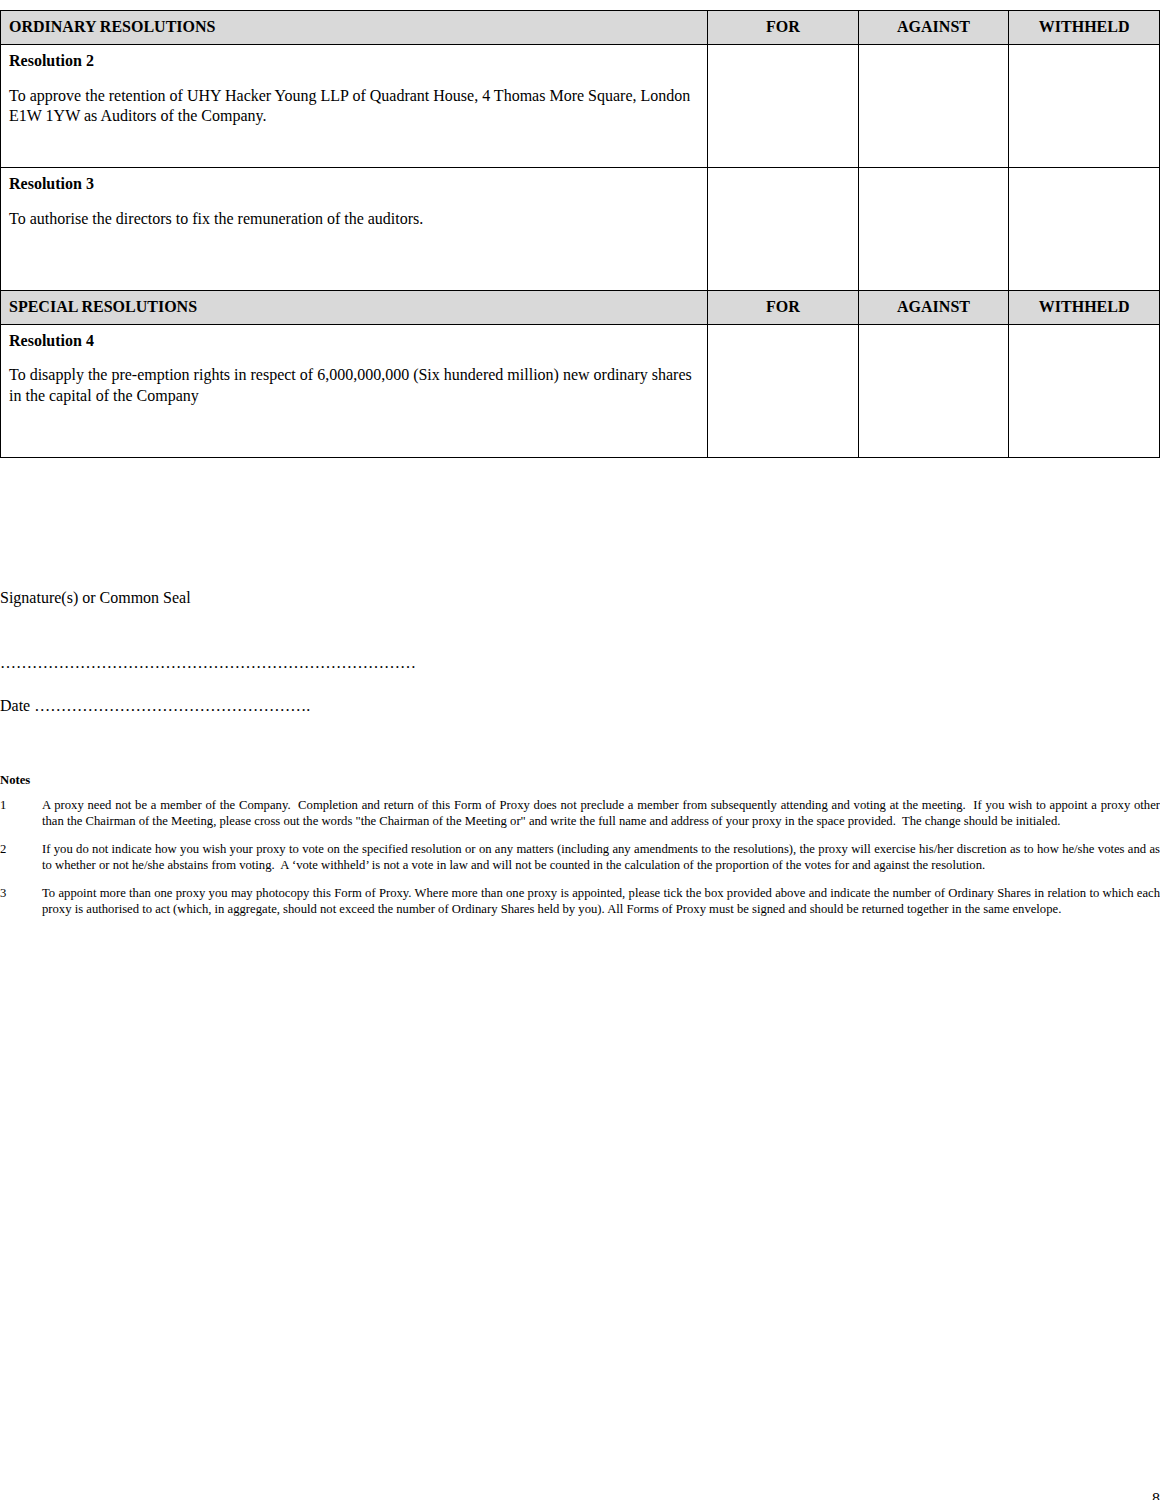| ORDINARY RESOLUTIONS | FOR | AGAINST | WITHHELD |
| --- | --- | --- | --- |
| Resolution 2 To approve the retention of UHY Hacker Young LLP of Quadrant House, 4 Thomas More Square, London E1W 1YW as Auditors of the Company. | | | |
| Resolution 3 To authorise the directors to fix the remuneration of the auditors. | | | |
| SPECIAL RESOLUTIONS | FOR | AGAINST | WITHHELD |
| Resolution 4 To disapply the pre-emption rights in respect of 6,000,000,000 (Six hundered million) new ordinary shares in the capital of the Company | | | |
Signature(s) or Common Seal
……………………………………………………………………
Date …………………………………………….
Notes
A proxy need not be a member of the Company. Completion and return of this Form of Proxy does not preclude a member from subsequently attending and voting at the meeting. If you wish to appoint a proxy other than the Chairman of the Meeting, please cross out the words "the Chairman of the Meeting or" and write the full name and address of your proxy in the space provided. The change should be initialed.
If you do not indicate how you wish your proxy to vote on the specified resolution or on any matters (including any amendments to the resolutions), the proxy will exercise his/her discretion as to how he/she votes and as to whether or not he/she abstains from voting. A ‘vote withheld’ is not a vote in law and will not be counted in the calculation of the proportion of the votes for and against the resolution.
To appoint more than one proxy you may photocopy this Form of Proxy. Where more than one proxy is appointed, please tick the box provided above and indicate the number of Ordinary Shares in relation to which each proxy is authorised to act (which, in aggregate, should not exceed the number of Ordinary Shares held by you). All Forms of Proxy must be signed and should be returned together in the same envelope.
8